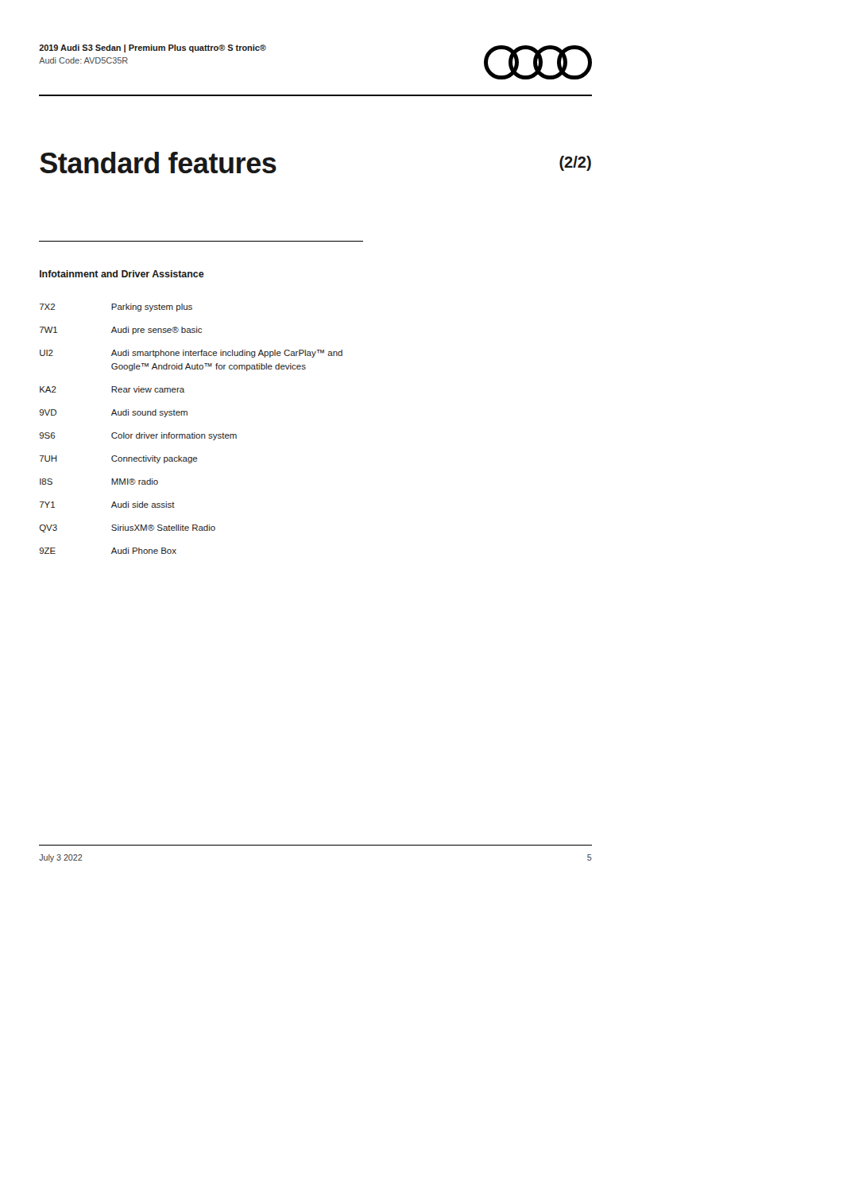2019 Audi S3 Sedan | Premium Plus quattro® S tronic®
Audi Code: AVD5C35R
Standard features
(2/2)
Infotainment and Driver Assistance
| 7X2 | Parking system plus |
| 7W1 | Audi pre sense® basic |
| UI2 | Audi smartphone interface including Apple CarPlay™ and Google™ Android Auto™ for compatible devices |
| KA2 | Rear view camera |
| 9VD | Audi sound system |
| 9S6 | Color driver information system |
| 7UH | Connectivity package |
| I8S | MMI® radio |
| 7Y1 | Audi side assist |
| QV3 | SiriusXM® Satellite Radio |
| 9ZE | Audi Phone Box |
July 3 2022
5